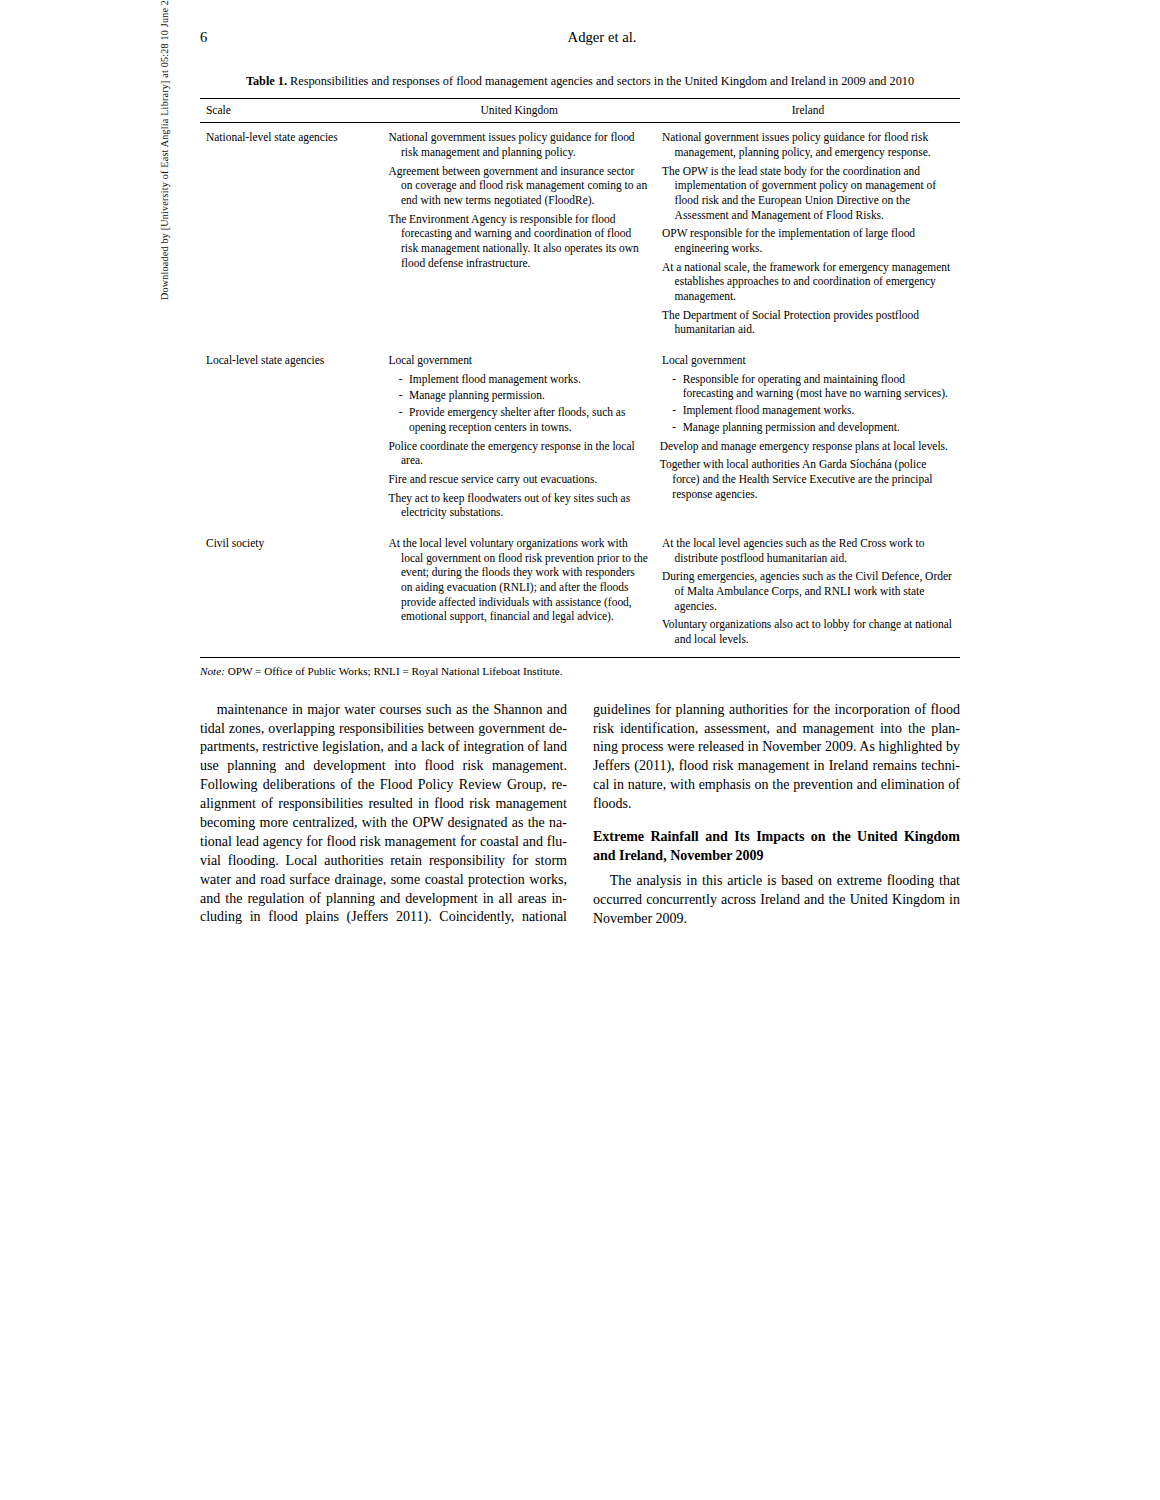Downloaded by [University of East Anglia Library] at 05:28 10 June 2016
6
Adger et al.
Table 1. Responsibilities and responses of flood management agencies and sectors in the United Kingdom and Ireland in 2009 and 2010
| Scale | United Kingdom | Ireland |
| --- | --- | --- |
| National-level state agencies | National government issues policy guidance for flood risk management and planning policy. Agreement between government and insurance sector on coverage and flood risk management coming to an end with new terms negotiated (FloodRe). The Environment Agency is responsible for flood forecasting and warning and coordination of flood risk management nationally. It also operates its own flood defense infrastructure. | National government issues policy guidance for flood risk management, planning policy, and emergency response. The OPW is the lead state body for the coordination and implementation of government policy on management of flood risk and the European Union Directive on the Assessment and Management of Flood Risks. OPW responsible for the implementation of large flood engineering works. At a national scale, the framework for emergency management establishes approaches to and coordination of emergency management. The Department of Social Protection provides postflood humanitarian aid. |
| Local-level state agencies | Local government Implement flood management works. Manage planning permission. Provide emergency shelter after floods, such as opening reception centers in towns. Police coordinate the emergency response in the local area. Fire and rescue service carry out evacuations. They act to keep floodwaters out of key sites such as electricity substations. | Local government Responsible for operating and maintaining flood forecasting and warning (most have no warning services). Implement flood management works. Manage planning permission and development. Develop and manage emergency response plans at local levels. Together with local authorities An Garda Síochána (police force) and the Health Service Executive are the principal response agencies. |
| Civil society | At the local level voluntary organizations work with local government on flood risk prevention prior to the event; during the floods they work with responders on aiding evacuation (RNLI); and after the floods provide affected individuals with assistance (food, emotional support, financial and legal advice). | At the local level agencies such as the Red Cross work to distribute postflood humanitarian aid. During emergencies, agencies such as the Civil Defence, Order of Malta Ambulance Corps, and RNLI work with state agencies. Voluntary organizations also act to lobby for change at national and local levels. |
Note: OPW = Office of Public Works; RNLI = Royal National Lifeboat Institute.
maintenance in major water courses such as the Shannon and tidal zones, overlapping responsibilities between government departments, restrictive legislation, and a lack of integration of land use planning and development into flood risk management. Following deliberations of the Flood Policy Review Group, realignment of responsibilities resulted in flood risk management becoming more centralized, with the OPW designated as the national lead agency for flood risk management for coastal and fluvial flooding. Local authorities retain responsibility for storm water and road surface drainage, some coastal protection works, and the regulation of planning and development in all areas including in flood plains (Jeffers 2011). Coincidently, national guidelines for planning authorities for the incorporation of flood risk identification, assessment, and management into the planning process were released in November 2009. As highlighted by Jeffers (2011), flood risk management in Ireland remains technical in nature, with emphasis on the prevention and elimination of floods.
Extreme Rainfall and Its Impacts on the United Kingdom and Ireland, November 2009
The analysis in this article is based on extreme flooding that occurred concurrently across Ireland and the United Kingdom in November 2009.